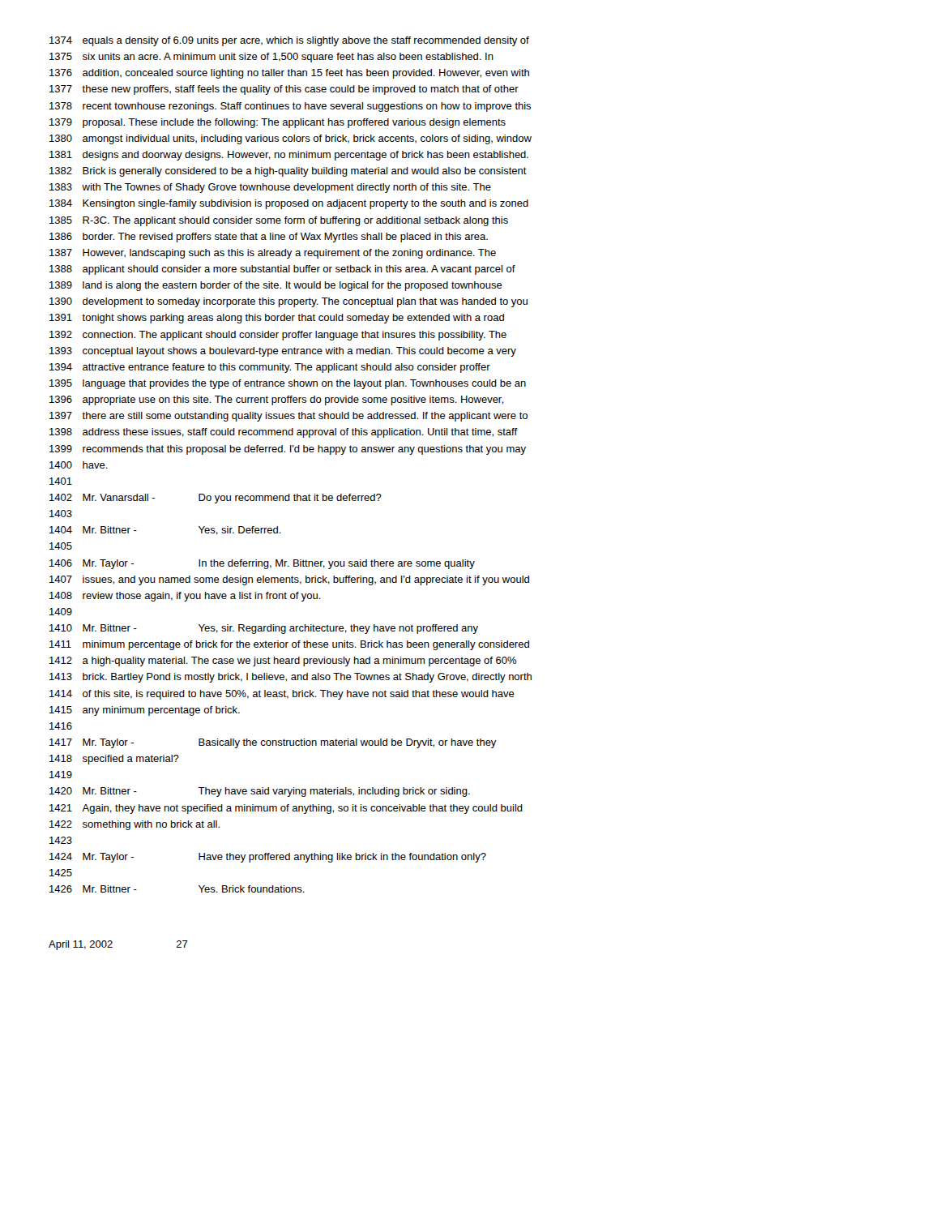| 1374 | equals a density of 6.09 units per acre, which is slightly above the staff recommended density of |
| 1375 | six units an acre. A minimum unit size of 1,500 square feet has also been established. In |
| 1376 | addition, concealed source lighting no taller than 15 feet has been provided. However, even with |
| 1377 | these new proffers, staff feels the quality of this case could be improved to match that of other |
| 1378 | recent townhouse rezonings. Staff continues to have several suggestions on how to improve this |
| 1379 | proposal. These include the following: The applicant has proffered various design elements |
| 1380 | amongst individual units, including various colors of brick, brick accents, colors of siding, window |
| 1381 | designs and doorway designs. However, no minimum percentage of brick has been established. |
| 1382 | Brick is generally considered to be a high-quality building material and would also be consistent |
| 1383 | with The Townes of Shady Grove townhouse development directly north of this site. The |
| 1384 | Kensington single-family subdivision is proposed on adjacent property to the south and is zoned |
| 1385 | R-3C. The applicant should consider some form of buffering or additional setback along this |
| 1386 | border. The revised proffers state that a line of Wax Myrtles shall be placed in this area. |
| 1387 | However, landscaping such as this is already a requirement of the zoning ordinance. The |
| 1388 | applicant should consider a more substantial buffer or setback in this area. A vacant parcel of |
| 1389 | land is along the eastern border of the site. It would be logical for the proposed townhouse |
| 1390 | development to someday incorporate this property. The conceptual plan that was handed to you |
| 1391 | tonight shows parking areas along this border that could someday be extended with a road |
| 1392 | connection. The applicant should consider proffer language that insures this possibility. The |
| 1393 | conceptual layout shows a boulevard-type entrance with a median. This could become a very |
| 1394 | attractive entrance feature to this community. The applicant should also consider proffer |
| 1395 | language that provides the type of entrance shown on the layout plan. Townhouses could be an |
| 1396 | appropriate use on this site. The current proffers do provide some positive items. However, |
| 1397 | there are still some outstanding quality issues that should be addressed. If the applicant were to |
| 1398 | address these issues, staff could recommend approval of this application. Until that time, staff |
| 1399 | recommends that this proposal be deferred. I'd be happy to answer any questions that you may |
| 1400 | have. |
| 1401 | |
| 1402 | Mr. Vanarsdall - | Do you recommend that it be deferred? |
| 1403 | |
| 1404 | Mr. Bittner - | Yes, sir. Deferred. |
| 1405 | |
| 1406 | Mr. Taylor - | In the deferring, Mr. Bittner, you said there are some quality |
| 1407 | issues, and you named some design elements, brick, buffering, and I'd appreciate it if you would |
| 1408 | review those again, if you have a list in front of you. |
| 1409 | |
| 1410 | Mr. Bittner - | Yes, sir. Regarding architecture, they have not proffered any |
| 1411 | minimum percentage of brick for the exterior of these units. Brick has been generally considered |
| 1412 | a high-quality material. The case we just heard previously had a minimum percentage of 60% |
| 1413 | brick. Bartley Pond is mostly brick, I believe, and also The Townes at Shady Grove, directly north |
| 1414 | of this site, is required to have 50%, at least, brick. They have not said that these would have |
| 1415 | any minimum percentage of brick. |
| 1416 | |
| 1417 | Mr. Taylor - | Basically the construction material would be Dryvit, or have they |
| 1418 | specified a material? |
| 1419 | |
| 1420 | Mr. Bittner - | They have said varying materials, including brick or siding. |
| 1421 | Again, they have not specified a minimum of anything, so it is conceivable that they could build |
| 1422 | something with no brick at all. |
| 1423 | |
| 1424 | Mr. Taylor - | Have they proffered anything like brick in the foundation only? |
| 1425 | |
| 1426 | Mr. Bittner - | Yes. Brick foundations. |
April 11, 2002 27